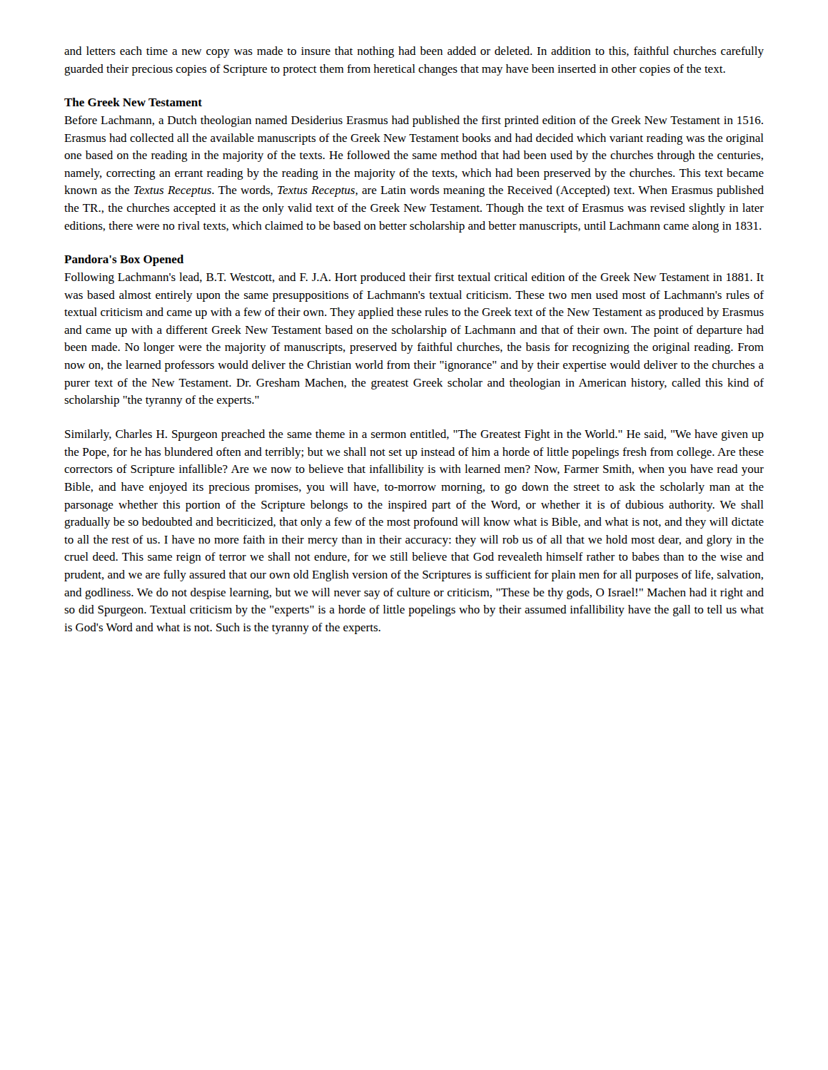and letters each time a new copy was made to insure that nothing had been added or deleted. In addition to this, faithful churches carefully guarded their precious copies of Scripture to protect them from heretical changes that may have been inserted in other copies of the text.
The Greek New Testament
Before Lachmann, a Dutch theologian named Desiderius Erasmus had published the first printed edition of the Greek New Testament in 1516. Erasmus had collected all the available manuscripts of the Greek New Testament books and had decided which variant reading was the original one based on the reading in the majority of the texts. He followed the same method that had been used by the churches through the centuries, namely, correcting an errant reading by the reading in the majority of the texts, which had been preserved by the churches. This text became known as the Textus Receptus. The words, Textus Receptus, are Latin words meaning the Received (Accepted) text. When Erasmus published the TR., the churches accepted it as the only valid text of the Greek New Testament. Though the text of Erasmus was revised slightly in later editions, there were no rival texts, which claimed to be based on better scholarship and better manuscripts, until Lachmann came along in 1831.
Pandora's Box Opened
Following Lachmann's lead, B.T. Westcott, and F. J.A. Hort produced their first textual critical edition of the Greek New Testament in 1881. It was based almost entirely upon the same presuppositions of Lachmann's textual criticism. These two men used most of Lachmann's rules of textual criticism and came up with a few of their own. They applied these rules to the Greek text of the New Testament as produced by Erasmus and came up with a different Greek New Testament based on the scholarship of Lachmann and that of their own. The point of departure had been made. No longer were the majority of manuscripts, preserved by faithful churches, the basis for recognizing the original reading. From now on, the learned professors would deliver the Christian world from their "ignorance" and by their expertise would deliver to the churches a purer text of the New Testament. Dr. Gresham Machen, the greatest Greek scholar and theologian in American history, called this kind of scholarship "the tyranny of the experts."
Similarly, Charles H. Spurgeon preached the same theme in a sermon entitled, "The Greatest Fight in the World." He said, "We have given up the Pope, for he has blundered often and terribly; but we shall not set up instead of him a horde of little popelings fresh from college. Are these correctors of Scripture infallible? Are we now to believe that infallibility is with learned men? Now, Farmer Smith, when you have read your Bible, and have enjoyed its precious promises, you will have, to-morrow morning, to go down the street to ask the scholarly man at the parsonage whether this portion of the Scripture belongs to the inspired part of the Word, or whether it is of dubious authority. We shall gradually be so bedoubted and becriticized, that only a few of the most profound will know what is Bible, and what is not, and they will dictate to all the rest of us. I have no more faith in their mercy than in their accuracy: they will rob us of all that we hold most dear, and glory in the cruel deed. This same reign of terror we shall not endure, for we still believe that God revealeth himself rather to babes than to the wise and prudent, and we are fully assured that our own old English version of the Scriptures is sufficient for plain men for all purposes of life, salvation, and godliness. We do not despise learning, but we will never say of culture or criticism, "These be thy gods, O Israel!" Machen had it right and so did Spurgeon. Textual criticism by the "experts" is a horde of little popelings who by their assumed infallibility have the gall to tell us what is God's Word and what is not. Such is the tyranny of the experts.